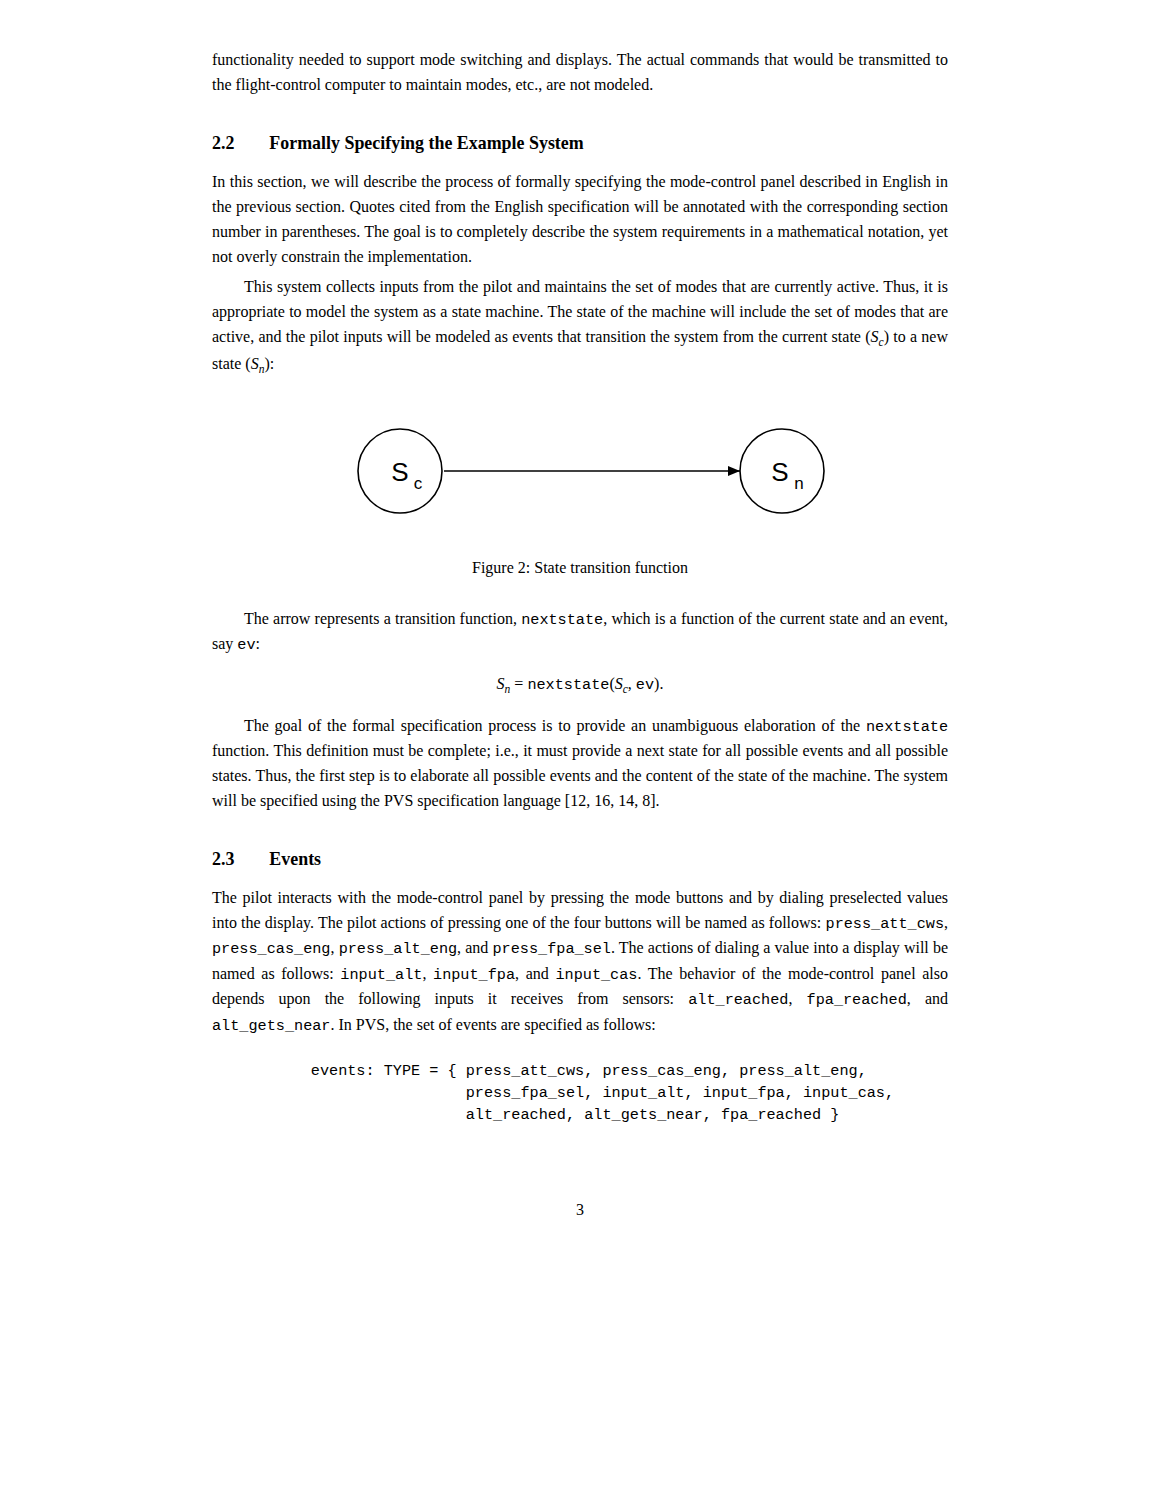functionality needed to support mode switching and displays. The actual commands that would be transmitted to the flight-control computer to maintain modes, etc., are not modeled.
2.2 Formally Specifying the Example System
In this section, we will describe the process of formally specifying the mode-control panel described in English in the previous section. Quotes cited from the English specification will be annotated with the corresponding section number in parentheses. The goal is to completely describe the system requirements in a mathematical notation, yet not overly constrain the implementation.
This system collects inputs from the pilot and maintains the set of modes that are currently active. Thus, it is appropriate to model the system as a state machine. The state of the machine will include the set of modes that are active, and the pilot inputs will be modeled as events that transition the system from the current state (Sc) to a new state (Sn):
S c S n
Figure 2: State transition function
The arrow represents a transition function, nextstate, which is a function of the current state and an event, say ev:
Sn = nextstate(Sc, ev).
The goal of the formal specification process is to provide an unambiguous elaboration of the nextstate function. This definition must be complete; i.e., it must provide a next state for all possible events and all possible states. Thus, the first step is to elaborate all possible events and the content of the state of the machine. The system will be specified using the PVS specification language [12, 16, 14, 8].
2.3 Events
The pilot interacts with the mode-control panel by pressing the mode buttons and by dialing preselected values into the display. The pilot actions of pressing one of the four buttons will be named as follows: press_att_cws, press_cas_eng, press_alt_eng, and press_fpa_sel. The actions of dialing a value into a display will be named as follows: input_alt, input_fpa, and input_cas. The behavior of the mode-control panel also depends upon the following inputs it receives from sensors: alt_reached, fpa_reached, and alt_gets_near. In PVS, the set of events are specified as follows:
events: TYPE = { press_att_cws, press_cas_eng, press_alt_eng, press_fpa_sel, input_alt, input_fpa, input_cas, alt_reached, alt_gets_near, fpa_reached }
3